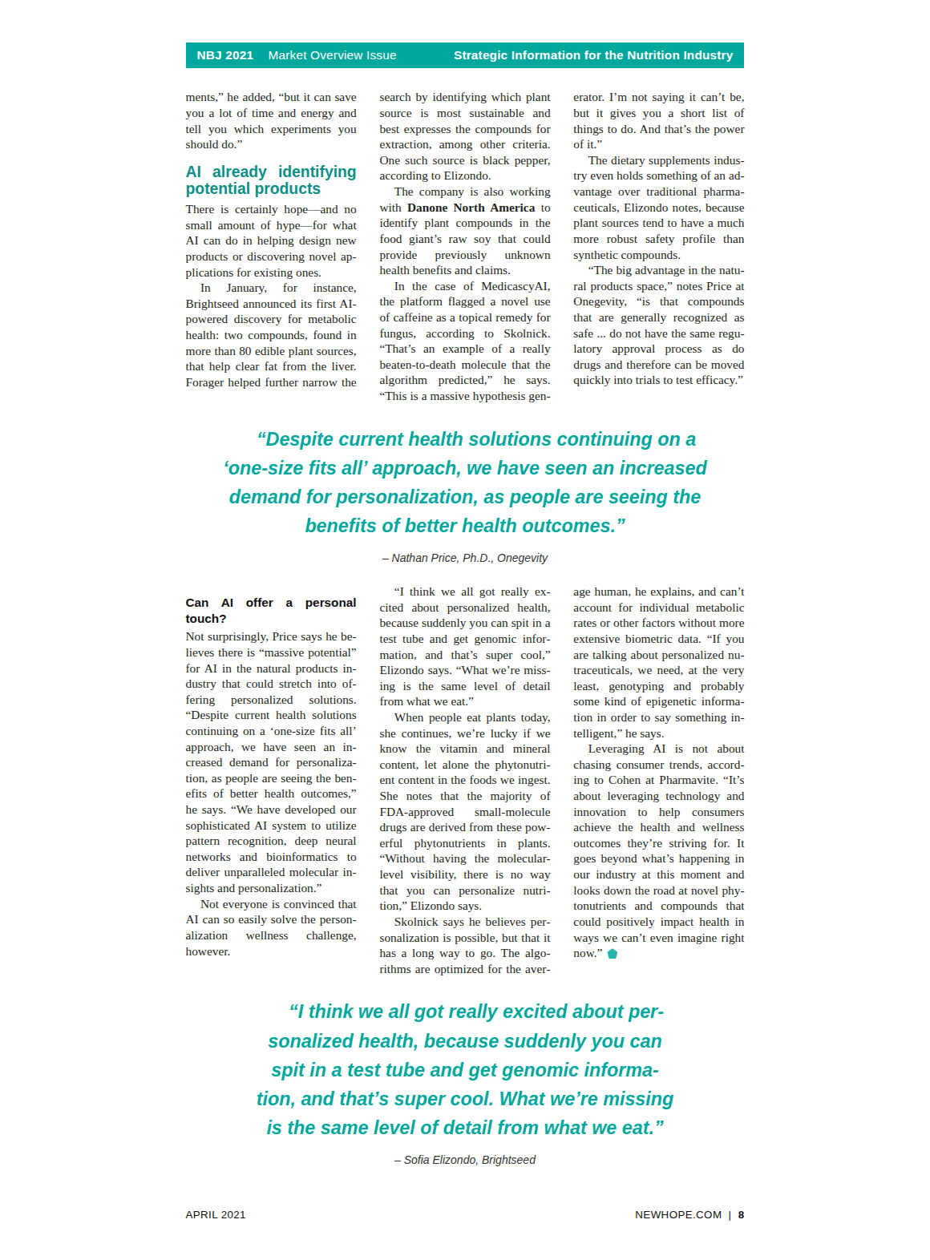NBJ 2021 Market Overview Issue
Strategic Information for the Nutrition Industry
ments,” he added, “but it can save you a lot of time and energy and tell you which experiments you should do.”
AI already identifying potential products
There is certainly hope—and no small amount of hype—for what AI can do in helping design new products or discovering novel applications for existing ones.
In January, for instance, Brightseed announced its first AI-powered discovery for metabolic health: two compounds, found in more than 80 edible plant sources, that help clear fat from the liver. Forager helped further narrow the search by identifying which plant source is most sustainable and best expresses the compounds for extraction, among other criteria. One such source is black pepper, according to Elizondo.
The company is also working with Danone North America to identify plant compounds in the food giant’s raw soy that could provide previously unknown health benefits and claims.
In the case of MedicascyAI, the platform flagged a novel use of caffeine as a topical remedy for fungus, according to Skolnick. “That’s an example of a really beaten-to-death molecule that the algorithm predicted,” he says. “This is a massive hypothesis generator. I’m not saying it can’t be, but it gives you a short list of things to do. And that’s the power of it.”
The dietary supplements industry even holds something of an advantage over traditional pharmaceuticals, Elizondo notes, because plant sources tend to have a much more robust safety profile than synthetic compounds.
“The big advantage in the natural products space,” notes Price at Onegevity, “is that compounds that are generally recognized as safe ... do not have the same regulatory approval process as do drugs and therefore can be moved quickly into trials to test efficacy.”
“Despite current health solutions continuing on a ‘one-size fits all’ approach, we have seen an increased demand for personalization, as people are seeing the benefits of better health outcomes.”
– Nathan Price, Ph.D., Onegevity
Can AI offer a personal touch?
Not surprisingly, Price says he believes there is “massive potential” for AI in the natural products industry that could stretch into offering personalized solutions. “Despite current health solutions continuing on a ‘one-size fits all’ approach, we have seen an increased demand for personalization, as people are seeing the benefits of better health outcomes,” he says. “We have developed our sophisticated AI system to utilize pattern recognition, deep neural networks and bioinformatics to deliver unparalleled molecular insights and personalization.”
Not everyone is convinced that AI can so easily solve the personalization wellness challenge, however.
“I think we all got really excited about personalized health, because suddenly you can spit in a test tube and get genomic information, and that’s super cool,” Elizondo says. “What we’re missing is the same level of detail from what we eat.”
When people eat plants today, she continues, we’re lucky if we know the vitamin and mineral content, let alone the phytonutrient content in the foods we ingest. She notes that the majority of FDA-approved small-molecule drugs are derived from these powerful phytonutrients in plants. “Without having the molecular-level visibility, there is no way that you can personalize nutrition,” Elizondo says.
Skolnick says he believes personalization is possible, but that it has a long way to go. The algorithms are optimized for the average human, he explains, and can’t account for individual metabolic rates or other factors without more extensive biometric data. “If you are talking about personalized nutraceuticals, we need, at the very least, genotyping and probably some kind of epigenetic information in order to say something intelligent,” he says.
Leveraging AI is not about chasing consumer trends, according to Cohen at Pharmavite. “It’s about leveraging technology and innovation to help consumers achieve the health and wellness outcomes they’re striving for. It goes beyond what’s happening in our industry at this moment and looks down the road at novel phytonutrients and compounds that could positively impact health in ways we can’t even imagine right now.”
“I think we all got really excited about personalized health, because suddenly you can spit in a test tube and get genomic information, and that’s super cool. What we’re missing is the same level of detail from what we eat.”
– Sofia Elizondo, Brightseed
APRIL 2021
NEWHOPE.COM | 8